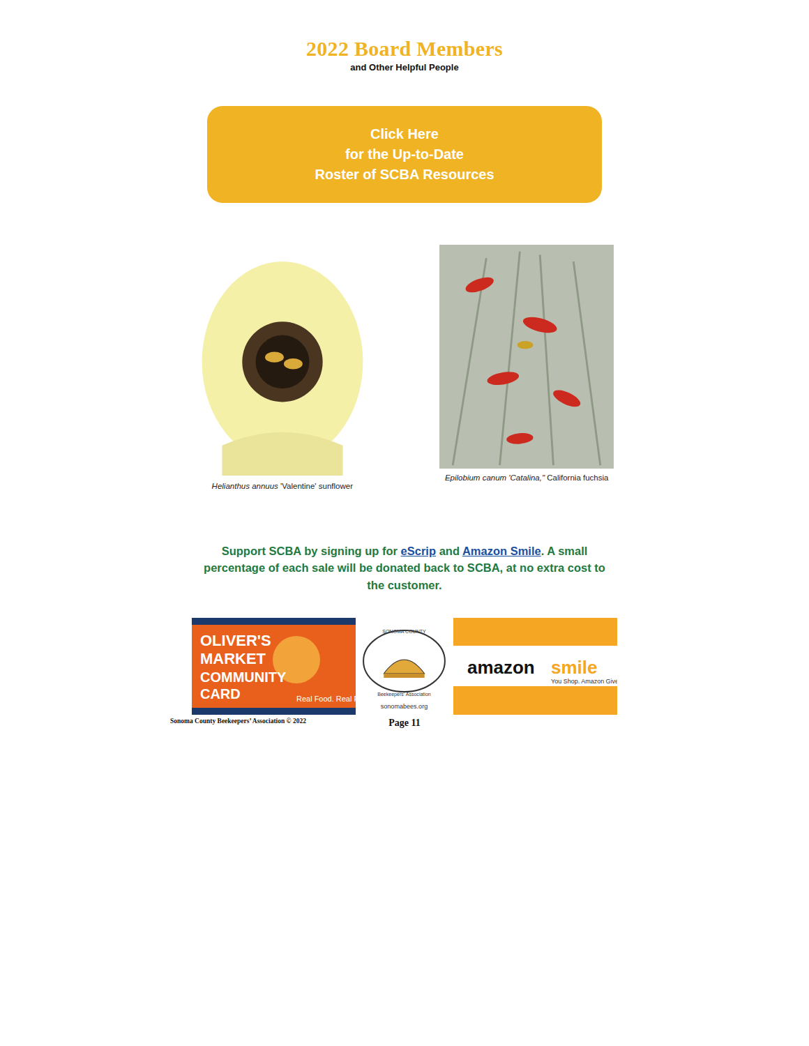2022 Board Members
and Other Helpful People
Click Here
for the Up-to-Date
Roster of SCBA Resources
Helianthus annuus 'Valentine' sunflower
Epilobium canum 'Catalina," California fuchsia
Support SCBA by signing up for eScrip and Amazon Smile. A small percentage of each sale will be donated back to SCBA, at no extra cost to the customer.
Sonoma County Beekeepers’ Association © 2022
Page 11